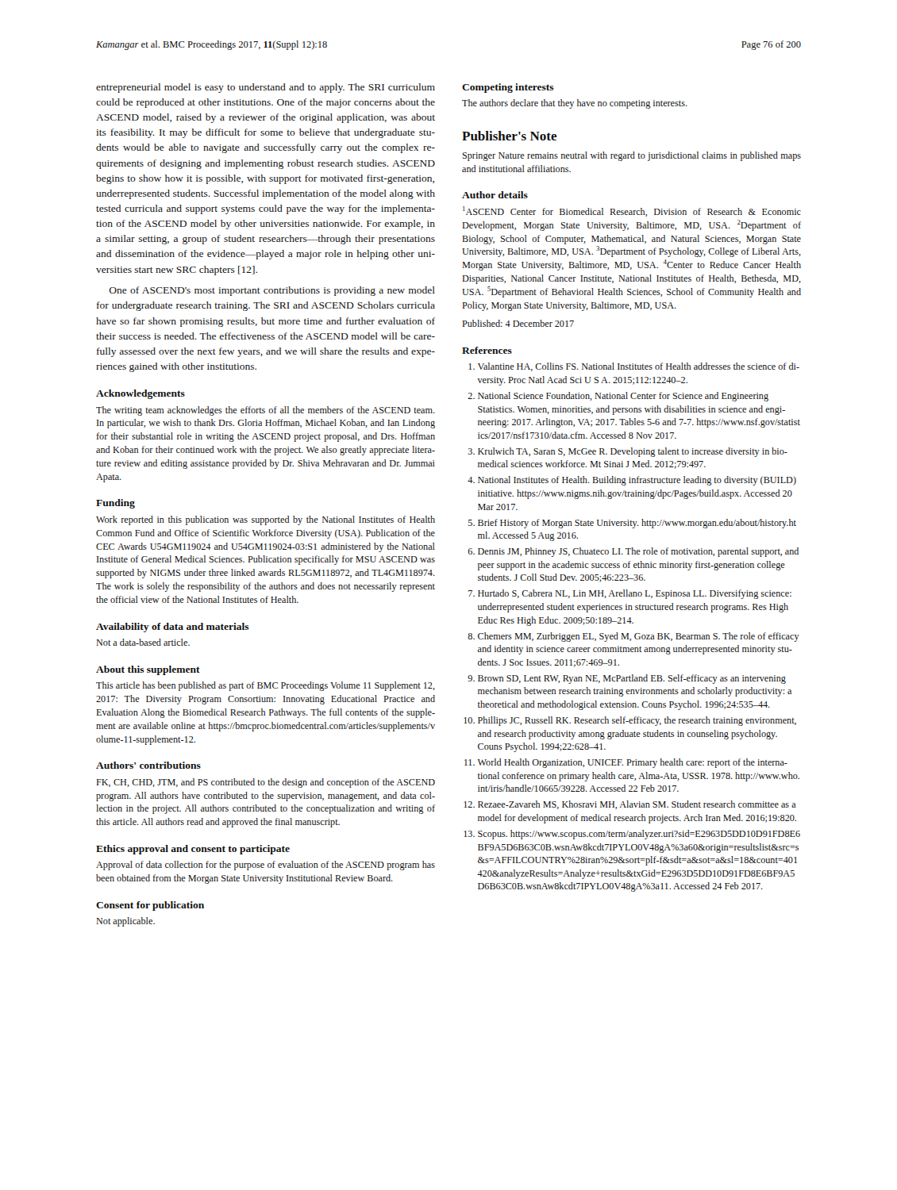Kamangar et al. BMC Proceedings 2017, 11(Suppl 12):18
Page 76 of 200
entrepreneurial model is easy to understand and to apply. The SRI curriculum could be reproduced at other institutions. One of the major concerns about the ASCEND model, raised by a reviewer of the original application, was about its feasibility. It may be difficult for some to believe that undergraduate students would be able to navigate and successfully carry out the complex requirements of designing and implementing robust research studies. ASCEND begins to show how it is possible, with support for motivated first-generation, underrepresented students. Successful implementation of the model along with tested curricula and support systems could pave the way for the implementation of the ASCEND model by other universities nationwide. For example, in a similar setting, a group of student researchers—through their presentations and dissemination of the evidence—played a major role in helping other universities start new SRC chapters [12].
One of ASCEND's most important contributions is providing a new model for undergraduate research training. The SRI and ASCEND Scholars curricula have so far shown promising results, but more time and further evaluation of their success is needed. The effectiveness of the ASCEND model will be carefully assessed over the next few years, and we will share the results and experiences gained with other institutions.
Acknowledgements
The writing team acknowledges the efforts of all the members of the ASCEND team. In particular, we wish to thank Drs. Gloria Hoffman, Michael Koban, and Ian Lindong for their substantial role in writing the ASCEND project proposal, and Drs. Hoffman and Koban for their continued work with the project. We also greatly appreciate literature review and editing assistance provided by Dr. Shiva Mehravaran and Dr. Jummai Apata.
Funding
Work reported in this publication was supported by the National Institutes of Health Common Fund and Office of Scientific Workforce Diversity (USA). Publication of the CEC Awards U54GM119024 and U54GM119024-03:S1 administered by the National Institute of General Medical Sciences. Publication specifically for MSU ASCEND was supported by NIGMS under three linked awards RL5GM118972, and TL4GM118974. The work is solely the responsibility of the authors and does not necessarily represent the official view of the National Institutes of Health.
Availability of data and materials
Not a data-based article.
About this supplement
This article has been published as part of BMC Proceedings Volume 11 Supplement 12, 2017: The Diversity Program Consortium: Innovating Educational Practice and Evaluation Along the Biomedical Research Pathways. The full contents of the supplement are available online at https://bmcproc.biomedcentral.com/articles/supplements/volume-11-supplement-12.
Authors' contributions
FK, CH, CHD, JTM, and PS contributed to the design and conception of the ASCEND program. All authors have contributed to the supervision, management, and data collection in the project. All authors contributed to the conceptualization and writing of this article. All authors read and approved the final manuscript.
Ethics approval and consent to participate
Approval of data collection for the purpose of evaluation of the ASCEND program has been obtained from the Morgan State University Institutional Review Board.
Consent for publication
Not applicable.
Competing interests
The authors declare that they have no competing interests.
Publisher's Note
Springer Nature remains neutral with regard to jurisdictional claims in published maps and institutional affiliations.
Author details
1ASCEND Center for Biomedical Research, Division of Research & Economic Development, Morgan State University, Baltimore, MD, USA. 2Department of Biology, School of Computer, Mathematical, and Natural Sciences, Morgan State University, Baltimore, MD, USA. 3Department of Psychology, College of Liberal Arts, Morgan State University, Baltimore, MD, USA. 4Center to Reduce Cancer Health Disparities, National Cancer Institute, National Institutes of Health, Bethesda, MD, USA. 5Department of Behavioral Health Sciences, School of Community Health and Policy, Morgan State University, Baltimore, MD, USA.
Published: 4 December 2017
References
Valantine HA, Collins FS. National Institutes of Health addresses the science of diversity. Proc Natl Acad Sci U S A. 2015;112:12240–2.
National Science Foundation, National Center for Science and Engineering Statistics. Women, minorities, and persons with disabilities in science and engineering: 2017. Arlington, VA; 2017. Tables 5-6 and 7-7. https://www.nsf.gov/statistics/2017/nsf17310/data.cfm. Accessed 8 Nov 2017.
Krulwich TA, Saran S, McGee R. Developing talent to increase diversity in biomedical sciences workforce. Mt Sinai J Med. 2012;79:497.
National Institutes of Health. Building infrastructure leading to diversity (BUILD) initiative. https://www.nigms.nih.gov/training/dpc/Pages/build.aspx. Accessed 20 Mar 2017.
Brief History of Morgan State University. http://www.morgan.edu/about/history.html. Accessed 5 Aug 2016.
Dennis JM, Phinney JS, Chuateco LI. The role of motivation, parental support, and peer support in the academic success of ethnic minority first-generation college students. J Coll Stud Dev. 2005;46:223–36.
Hurtado S, Cabrera NL, Lin MH, Arellano L, Espinosa LL. Diversifying science: underrepresented student experiences in structured research programs. Res High Educ Res High Educ. 2009;50:189–214.
Chemers MM, Zurbriggen EL, Syed M, Goza BK, Bearman S. The role of efficacy and identity in science career commitment among underrepresented minority students. J Soc Issues. 2011;67:469–91.
Brown SD, Lent RW, Ryan NE, McPartland EB. Self-efficacy as an intervening mechanism between research training environments and scholarly productivity: a theoretical and methodological extension. Couns Psychol. 1996;24:535–44.
Phillips JC, Russell RK. Research self-efficacy, the research training environment, and research productivity among graduate students in counseling psychology. Couns Psychol. 1994;22:628–41.
World Health Organization, UNICEF. Primary health care: report of the international conference on primary health care, Alma-Ata, USSR. 1978. http://www.who.int/iris/handle/10665/39228. Accessed 22 Feb 2017.
Rezaee-Zavareh MS, Khosravi MH, Alavian SM. Student research committee as a model for development of medical research projects. Arch Iran Med. 2016;19:820.
Scopus. https://www.scopus.com/term/analyzer.uri?sid=E2963D5DD10D91FD8E6BF9A5D6B63C0B.wsnAw8kcdt7IPYLO0V48gA%3a60&origin=resultslist&src=s&s=AFFILCOUNTRY%28iran%29&sort=plf-f&sdt=a&sot=a&sl=18&count=401420&analyzeResults=Analyze+results&txGid=E2963D5DD10D91FD8E6BF9A5D6B63C0B.wsnAw8kcdt7IPYLO0V48gA%3a11. Accessed 24 Feb 2017.